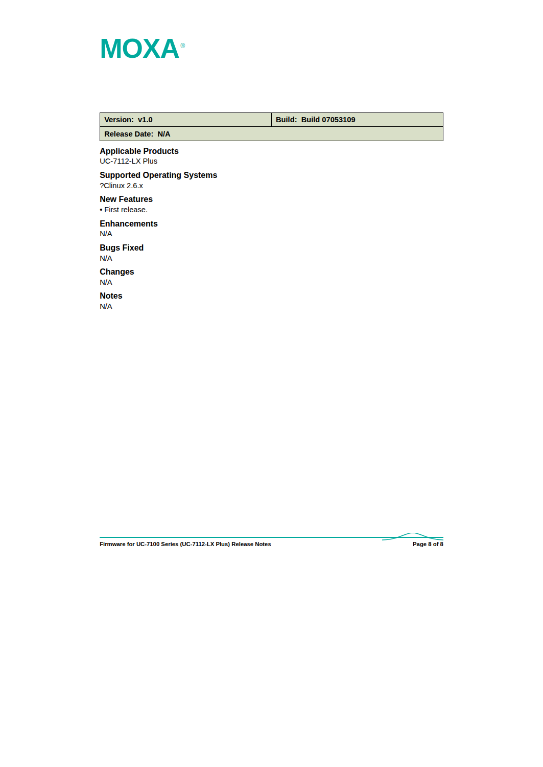MOXA®
| Version: v1.0 | Build: Build 07053109 |
| Release Date: N/A |
Applicable Products
UC-7112-LX Plus
Supported Operating Systems
?Clinux 2.6.x
New Features
• First release.
Enhancements
N/A
Bugs Fixed
N/A
Changes
N/A
Notes
N/A
Firmware for UC-7100 Series (UC-7112-LX Plus) Release Notes Page 8 of 8